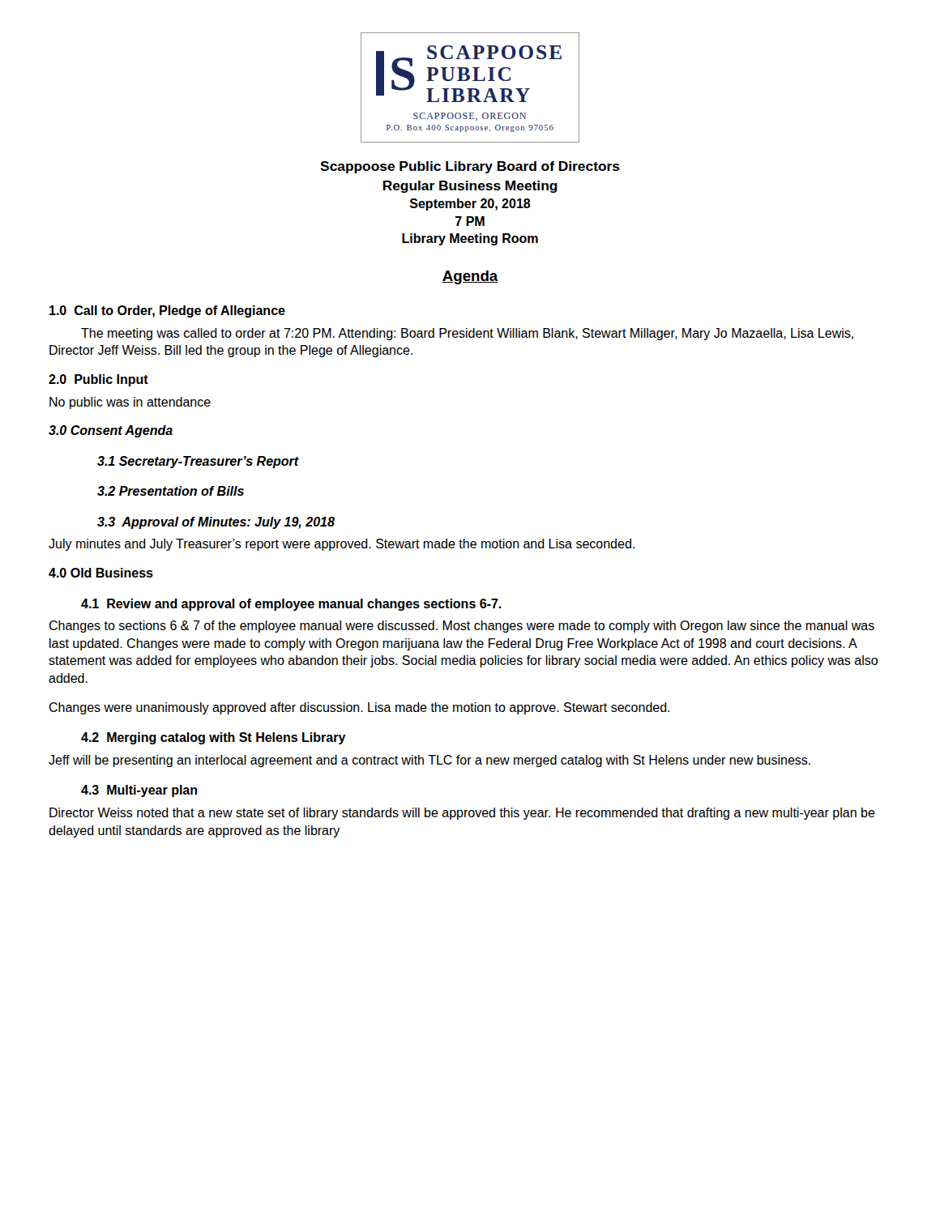S
SCAPPOOSE PUBLIC LIBRARY
SCAPPOOSE, OREGON P.O. Box 400 Scappoose, Oregon 97056
Scappoose Public Library Board of Directors
Regular Business Meeting
September 20, 2018
7 PM
Library Meeting Room
Agenda
1.0 Call to Order, Pledge of Allegiance
The meeting was called to order at 7:20 PM. Attending: Board President William Blank, Stewart Millager, Mary Jo Mazaella, Lisa Lewis, Director Jeff Weiss. Bill led the group in the Plege of Allegiance.
2.0 Public Input
No public was in attendance
3.0 Consent Agenda
3.1 Secretary-Treasurer’s Report
3.2 Presentation of Bills
3.3 Approval of Minutes: July 19, 2018
July minutes and July Treasurer’s report were approved. Stewart made the motion and Lisa seconded.
4.0 Old Business
4.1 Review and approval of employee manual changes sections 6-7.
Changes to sections 6 & 7 of the employee manual were discussed. Most changes were made to comply with Oregon law since the manual was last updated. Changes were made to comply with Oregon marijuana law the Federal Drug Free Workplace Act of 1998 and court decisions. A statement was added for employees who abandon their jobs. Social media policies for library social media were added. An ethics policy was also added.
Changes were unanimously approved after discussion. Lisa made the motion to approve. Stewart seconded.
4.2 Merging catalog with St Helens Library
Jeff will be presenting an interlocal agreement and a contract with TLC for a new merged catalog with St Helens under new business.
4.3 Multi-year plan
Director Weiss noted that a new state set of library standards will be approved this year. He recommended that drafting a new multi-year plan be delayed until standards are approved as the library